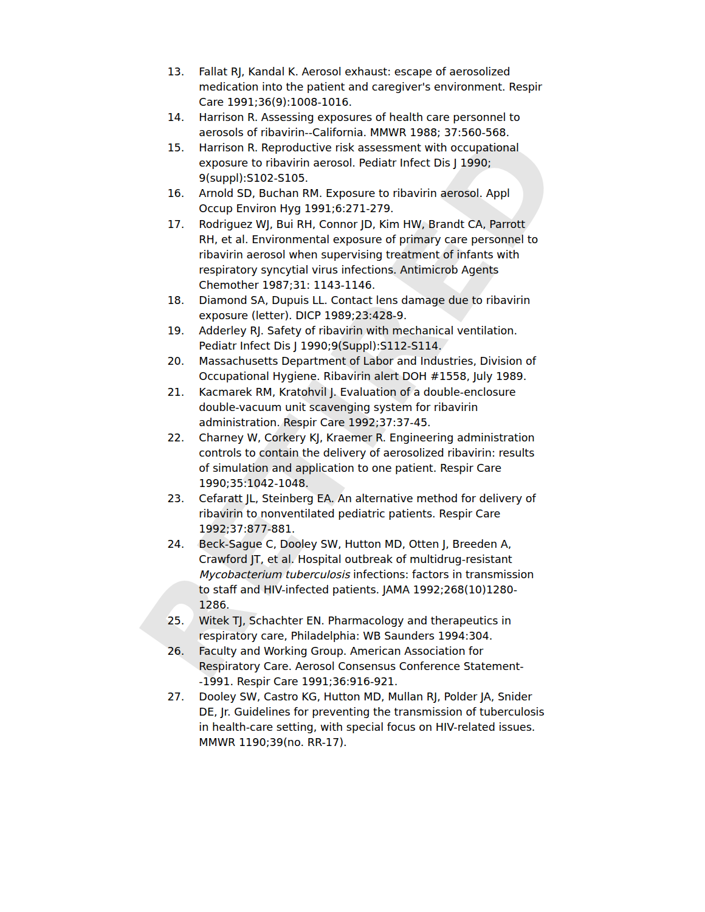RETIRED
13. Fallat RJ, Kandal K. Aerosol exhaust: escape of aerosolized medication into the patient and caregiver's environment. Respir Care 1991;36(9):1008-1016.
14. Harrison R. Assessing exposures of health care personnel to aerosols of ribavirin--California. MMWR 1988; 37:560-568.
15. Harrison R. Reproductive risk assessment with occupational exposure to ribavirin aerosol. Pediatr Infect Dis J 1990; 9(suppl):S102-S105.
16. Arnold SD, Buchan RM. Exposure to ribavirin aerosol. Appl Occup Environ Hyg 1991;6:271-279.
17. Rodriguez WJ, Bui RH, Connor JD, Kim HW, Brandt CA, Parrott RH, et al. Environmental exposure of primary care personnel to ribavirin aerosol when supervising treatment of infants with respiratory syncytial virus infections. Antimicrob Agents Chemother 1987;31: 1143-1146.
18. Diamond SA, Dupuis LL. Contact lens damage due to ribavirin exposure (letter). DICP 1989;23:428-9.
19. Adderley RJ. Safety of ribavirin with mechanical ventilation. Pediatr Infect Dis J 1990;9(Suppl):S112-S114.
20. Massachusetts Department of Labor and Industries, Division of Occupational Hygiene. Ribavirin alert DOH #1558, July 1989.
21. Kacmarek RM, Kratohvil J. Evaluation of a double-enclosure double-vacuum unit scavenging system for ribavirin administration. Respir Care 1992;37:37-45.
22. Charney W, Corkery KJ, Kraemer R. Engineering administration controls to contain the delivery of aerosolized ribavirin: results of simulation and application to one patient. Respir Care 1990;35:1042-1048.
23. Cefaratt JL, Steinberg EA. An alternative method for delivery of ribavirin to nonventilated pediatric patients. Respir Care 1992;37:877-881.
24. Beck-Sague C, Dooley SW, Hutton MD, Otten J, Breeden A, Crawford JT, et al. Hospital outbreak of multidrug-resistant Mycobacterium tuberculosis infections: factors in transmission to staff and HIV-infected patients. JAMA 1992;268(10)1280-1286.
25. Witek TJ, Schachter EN. Pharmacology and therapeutics in respiratory care, Philadelphia: WB Saunders 1994:304.
26. Faculty and Working Group. American Association for Respiratory Care. Aerosol Consensus Conference Statement--1991. Respir Care 1991;36:916-921.
27. Dooley SW, Castro KG, Hutton MD, Mullan RJ, Polder JA, Snider DE, Jr. Guidelines for preventing the transmission of tuberculosis in health-care setting, with special focus on HIV-related issues. MMWR 1190;39(no. RR-17).